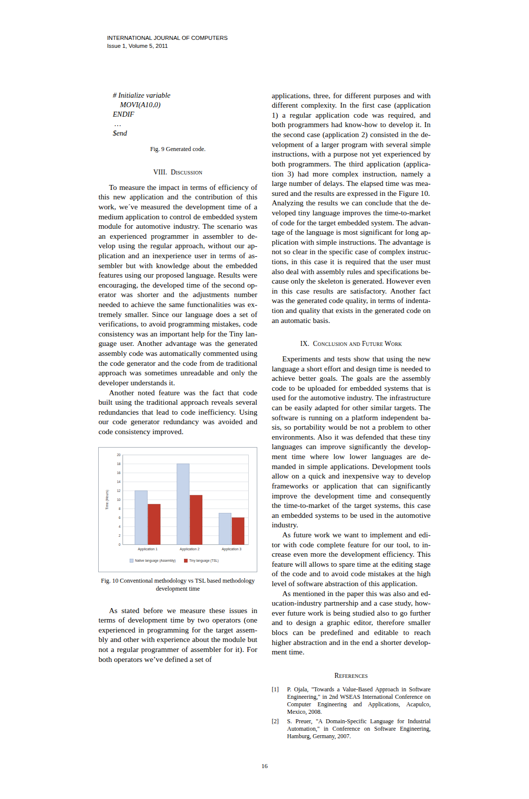INTERNATIONAL JOURNAL OF COMPUTERS
Issue 1, Volume 5, 2011
# Initialize variable MOVI(A10,0) ENDIF … $end
Fig. 9 Generated code.
VIII. Discussion
To measure the impact in terms of efficiency of this new application and the contribution of this work, we´ve measured the development time of a medium application to control de embedded system module for automotive industry. The scenario was an experienced programmer in assembler to develop using the regular approach, without our application and an inexperience user in terms of assembler but with knowledge about the embedded features using our proposed language. Results were encouraging, the developed time of the second operator was shorter and the adjustments number needed to achieve the same functionalities was extremely smaller. Since our language does a set of verifications, to avoid programming mistakes, code consistency was an important help for the Tiny language user. Another advantage was the generated assembly code was automatically commented using the code generator and the code from de traditional approach was sometimes unreadable and only the developer understands it.
Another noted feature was the fact that code built using the traditional approach reveals several redundancies that lead to code inefficiency. Using our code generator redundancy was avoided and code consistency improved.
0 2 4 6 8 10 12 14 16 18 20 Time (Hours) Application 1 Application 2 Application 3 Native language (Assembly) Tiny language (TSL)
Fig. 10 Conventional methodology vs TSL based methodology
development time
As stated before we measure these issues in terms of development time by two operators (one experienced in programming for the target assembly and other with experience about the module but not a regular programmer of assembler for it). For both operators we’ve defined a set of
applications, three, for different purposes and with different complexity. In the first case (application 1) a regular application code was required, and both programmers had know-how to develop it. In the second case (application 2) consisted in the development of a larger program with several simple instructions, with a purpose not yet experienced by both programmers. The third application (application 3) had more complex instruction, namely a large number of delays. The elapsed time was measured and the results are expressed in the Figure 10.
Analyzing the results we can conclude that the developed tiny language improves the time-to-market of code for the target embedded system. The advantage of the language is most significant for long application with simple instructions. The advantage is not so clear in the specific case of complex instructions, in this case it is required that the user must also deal with assembly rules and specifications because only the skeleton is generated. However even in this case results are satisfactory. Another fact was the generated code quality, in terms of indentation and quality that exists in the generated code on an automatic basis.
IX. Conclusion and Future Work
Experiments and tests show that using the new language a short effort and design time is needed to achieve better goals. The goals are the assembly code to be uploaded for embedded systems that is used for the automotive industry. The infrastructure can be easily adapted for other similar targets. The software is running on a platform independent basis, so portability would be not a problem to other environments. Also it was defended that these tiny languages can improve significantly the development time where low lower languages are demanded in simple applications. Development tools allow on a quick and inexpensive way to develop frameworks or application that can significantly improve the development time and consequently the time-to-market of the target systems, this case an embedded systems to be used in the automotive industry.
As future work we want to implement and editor with code complete feature for our tool, to increase even more the development efficiency. This feature will allows to spare time at the editing stage of the code and to avoid code mistakes at the high level of software abstraction of this application.
As mentioned in the paper this was also and education-industry partnership and a case study, however future work is being studied also to go further and to design a graphic editor, therefore smaller blocs can be predefined and editable to reach higher abstraction and in the end a shorter development time.
References
[1]
P. Ojala, "Towards a Value-Based Approach in Software Engineering," in 2nd WSEAS International Conference on Computer Engineering and Applications, Acapulco, Mexico, 2008.
[2]
S. Preuer, "A Domain-Specific Language for Industrial Automation," in Conference on Software Engineering, Hamburg, Germany, 2007.
16